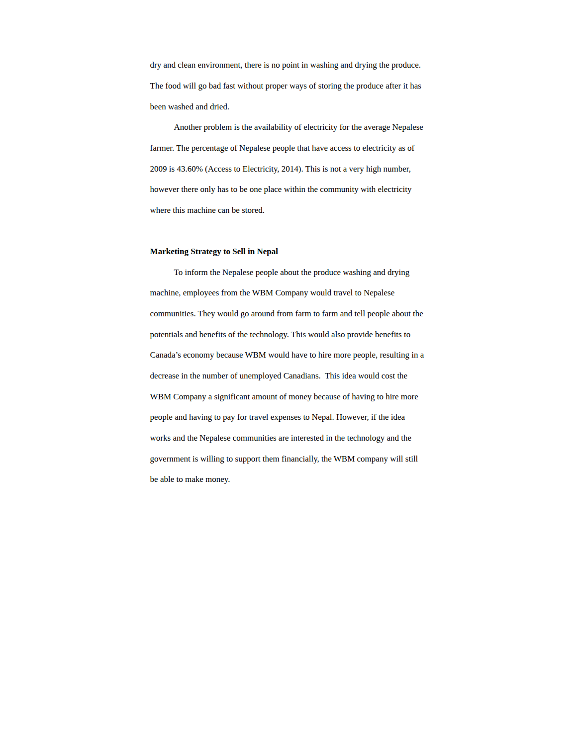dry and clean environment, there is no point in washing and drying the produce. The food will go bad fast without proper ways of storing the produce after it has been washed and dried.
Another problem is the availability of electricity for the average Nepalese farmer. The percentage of Nepalese people that have access to electricity as of 2009 is 43.60% (Access to Electricity, 2014). This is not a very high number, however there only has to be one place within the community with electricity where this machine can be stored.
Marketing Strategy to Sell in Nepal
To inform the Nepalese people about the produce washing and drying machine, employees from the WBM Company would travel to Nepalese communities. They would go around from farm to farm and tell people about the potentials and benefits of the technology. This would also provide benefits to Canada’s economy because WBM would have to hire more people, resulting in a decrease in the number of unemployed Canadians. This idea would cost the WBM Company a significant amount of money because of having to hire more people and having to pay for travel expenses to Nepal. However, if the idea works and the Nepalese communities are interested in the technology and the government is willing to support them financially, the WBM company will still be able to make money.